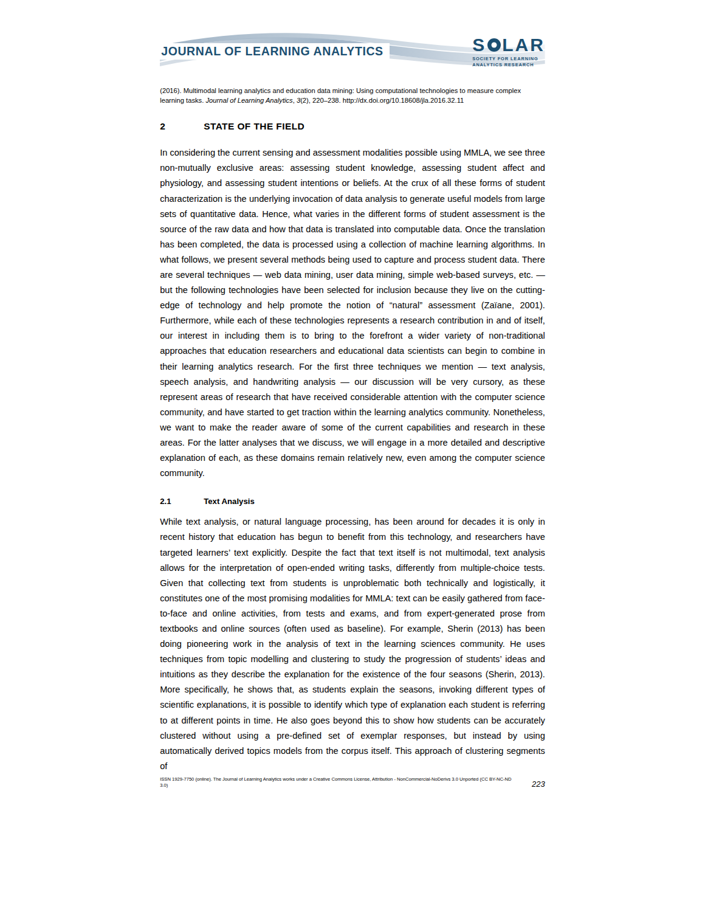Journal of Learning Analytics
S LAR
Society for Learning
Analytics Research
(2016). Multimodal learning analytics and education data mining: Using computational technologies to measure complex learning tasks. Journal of Learning Analytics, 3(2), 220–238. http://dx.doi.org/10.18608/jla.2016.32.11
2 STATE OF THE FIELD
In considering the current sensing and assessment modalities possible using MMLA, we see three non-mutually exclusive areas: assessing student knowledge, assessing student affect and physiology, and assessing student intentions or beliefs. At the crux of all these forms of student characterization is the underlying invocation of data analysis to generate useful models from large sets of quantitative data. Hence, what varies in the different forms of student assessment is the source of the raw data and how that data is translated into computable data. Once the translation has been completed, the data is processed using a collection of machine learning algorithms. In what follows, we present several methods being used to capture and process student data. There are several techniques — web data mining, user data mining, simple web-based surveys, etc. — but the following technologies have been selected for inclusion because they live on the cutting-edge of technology and help promote the notion of “natural” assessment (Zaïane, 2001). Furthermore, while each of these technologies represents a research contribution in and of itself, our interest in including them is to bring to the forefront a wider variety of non-traditional approaches that education researchers and educational data scientists can begin to combine in their learning analytics research. For the first three techniques we mention — text analysis, speech analysis, and handwriting analysis — our discussion will be very cursory, as these represent areas of research that have received considerable attention with the computer science community, and have started to get traction within the learning analytics community. Nonetheless, we want to make the reader aware of some of the current capabilities and research in these areas. For the latter analyses that we discuss, we will engage in a more detailed and descriptive explanation of each, as these domains remain relatively new, even among the computer science community.
2.1 Text Analysis
While text analysis, or natural language processing, has been around for decades it is only in recent history that education has begun to benefit from this technology, and researchers have targeted learners’ text explicitly. Despite the fact that text itself is not multimodal, text analysis allows for the interpretation of open-ended writing tasks, differently from multiple-choice tests. Given that collecting text from students is unproblematic both technically and logistically, it constitutes one of the most promising modalities for MMLA: text can be easily gathered from face-to-face and online activities, from tests and exams, and from expert-generated prose from textbooks and online sources (often used as baseline). For example, Sherin (2013) has been doing pioneering work in the analysis of text in the learning sciences community. He uses techniques from topic modelling and clustering to study the progression of students’ ideas and intuitions as they describe the explanation for the existence of the four seasons (Sherin, 2013). More specifically, he shows that, as students explain the seasons, invoking different types of scientific explanations, it is possible to identify which type of explanation each student is referring to at different points in time. He also goes beyond this to show how students can be accurately clustered without using a pre-defined set of exemplar responses, but instead by using automatically derived topics models from the corpus itself. This approach of clustering segments of
ISSN 1929-7750 (online). The Journal of Learning Analytics works under a Creative Commons License, Attribution - NonCommercial-NoDerivs 3.0 Unported (CC BY-NC-ND 3.0)
223